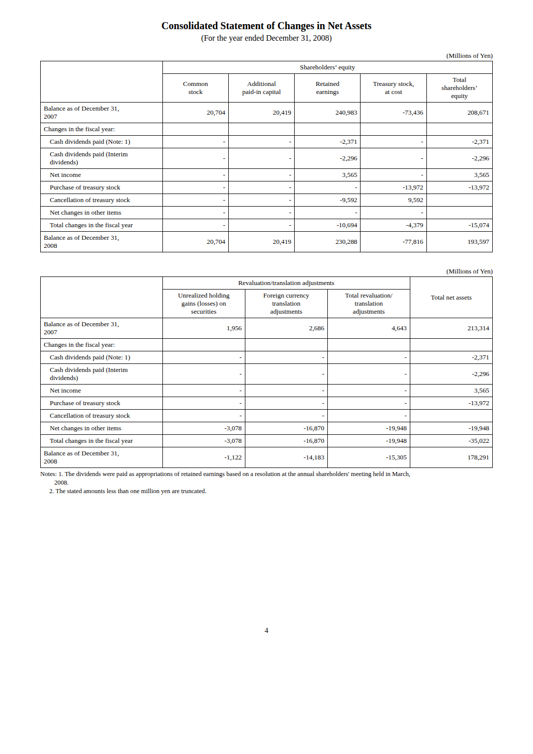Consolidated Statement of Changes in Net Assets
(For the year ended December 31, 2008)
(Millions of Yen)
| | Shareholders’ equity |
| --- | --- |
| Common stock | Additional paid-in capital | Retained earnings | Treasury stock, at cost | Total shareholders’ equity |
| Balance as of December 31, 2007 | 20,704 | 20,419 | 240,983 | -73,436 | 208,671 |
| Changes in the fiscal year: | | | | | |
| Cash dividends paid (Note: 1) | - | - | -2,371 | - | -2,371 |
| Cash dividends paid (Interim dividends) | - | - | -2,296 | - | -2,296 |
| Net income | - | - | 3,565 | - | 3,565 |
| Purchase of treasury stock | - | - | - | -13,972 | -13,972 |
| Cancellation of treasury stock | - | - | -9,592 | 9,592 | |
| Net changes in other items | - | - | - | - | |
| Total changes in the fiscal year | - | - | -10,694 | -4,379 | -15,074 |
| Balance as of December 31, 2008 | 20,704 | 20,419 | 230,288 | -77,816 | 193,597 |
(Millions of Yen)
| | Revaluation/translation adjustments | Total net assets |
| --- | --- | --- |
| Unrealized holding gains (losses) on securities | Foreign currency translation adjustments | Total revaluation/ translation adjustments |
| Balance as of December 31, 2007 | 1,956 | 2,686 | 4,643 | 213,314 |
| Changes in the fiscal year: | | | | |
| Cash dividends paid (Note: 1) | - | - | - | -2,371 |
| Cash dividends paid (Interim dividends) | - | - | - | -2,296 |
| Net income | - | - | - | 3,565 |
| Purchase of treasury stock | - | - | - | -13,972 |
| Cancellation of treasury stock | - | - | - | |
| Net changes in other items | -3,078 | -16,870 | -19,948 | -19,948 |
| Total changes in the fiscal year | -3,078 | -16,870 | -19,948 | -35,022 |
| Balance as of December 31, 2008 | -1,122 | -14,183 | -15,305 | 178,291 |
Notes: 1. The dividends were paid as appropriations of retained earnings based on a resolution at the annual shareholders' meeting held in March,
2008.
2. The stated amounts less than one million yen are truncated.
4